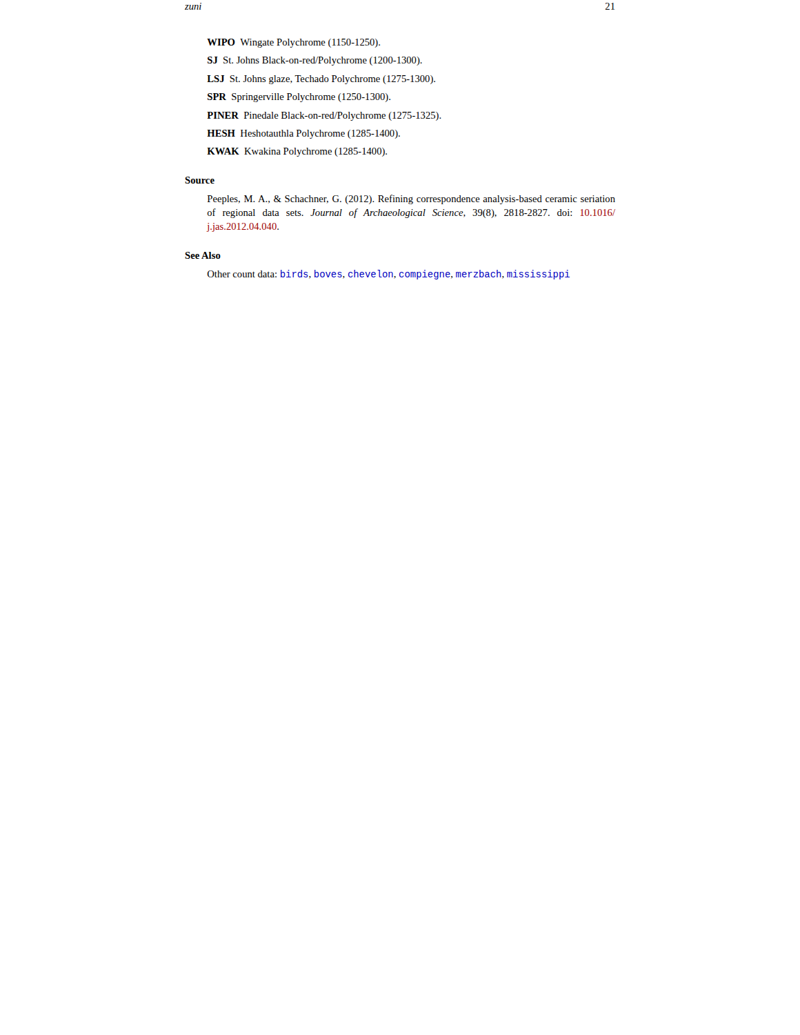zuni 21
WIPO
Wingate Polychrome (1150-1250).
SJ
St. Johns Black-on-red/Polychrome (1200-1300).
LSJ
St. Johns glaze, Techado Polychrome (1275-1300).
SPR
Springerville Polychrome (1250-1300).
PINER
Pinedale Black-on-red/Polychrome (1275-1325).
HESH
Heshotauthla Polychrome (1285-1400).
KWAK
Kwakina Polychrome (1285-1400).
Source
Peeples, M. A., & Schachner, G. (2012). Refining correspondence analysis-based ceramic seriation of regional data sets. Journal of Archaeological Science, 39(8), 2818-2827. doi: 10.1016/ j.jas.2012.04.040.
See Also
Other count data: birds, boves, chevelon, compiegne, merzbach, mississippi